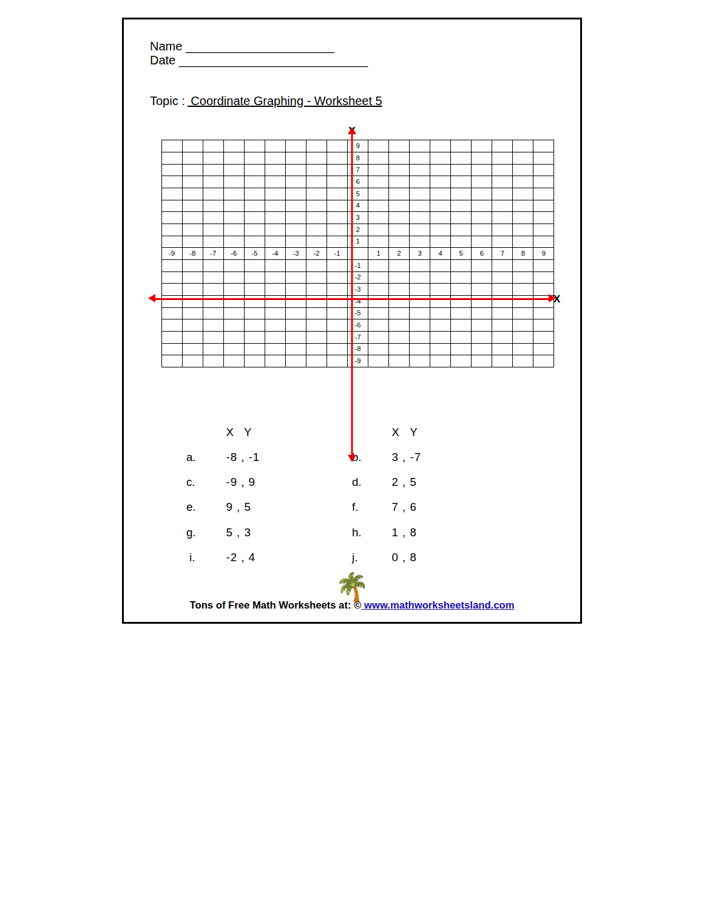Name ______________________ Date ____________________________
Topic : Coordinate Graphing - Worksheet 5
Y
X
| | | | | | | | | | 9 | | | | | | | | | |
| | | | | | | | | | 8 | | | | | | | | | |
| | | | | | | | | | 7 | | | | | | | | | |
| | | | | | | | | | 6 | | | | | | | | | |
| | | | | | | | | | 5 | | | | | | | | | |
| | | | | | | | | | 4 | | | | | | | | | |
| | | | | | | | | | 3 | | | | | | | | | |
| | | | | | | | | | 2 | | | | | | | | | |
| | | | | | | | | | 1 | | | | | | | | | |
| -9 | -8 | -7 | -6 | -5 | -4 | -3 | -2 | -1 | | 1 | 2 | 3 | 4 | 5 | 6 | 7 | 8 | 9 |
| | | | | | | | | | -1 | | | | | | | | | |
| | | | | | | | | | -2 | | | | | | | | | |
| | | | | | | | | | -3 | | | | | | | | | |
| | | | | | | | | | -4 | | | | | | | | | |
| | | | | | | | | | -5 | | | | | | | | | |
| | | | | | | | | | -6 | | | | | | | | | |
| | | | | | | | | | -7 | | | | | | | | | |
| | | | | | | | | | -8 | | | | | | | | | |
| | | | | | | | | | -9 | | | | | | | | | |
| | X Y | | X Y |
| a. | -8 , -1 | b. | 3 , -7 |
| c. | -9 , 9 | d. | 2 , 5 |
| e. | 9 , 5 | f. | 7 , 6 |
| g. | 5 , 3 | h. | 1 , 8 |
| i. | -2 , 4 | j. | 0 , 8 |
🌴
Tons of Free Math Worksheets at: © www.mathworksheetsland.com